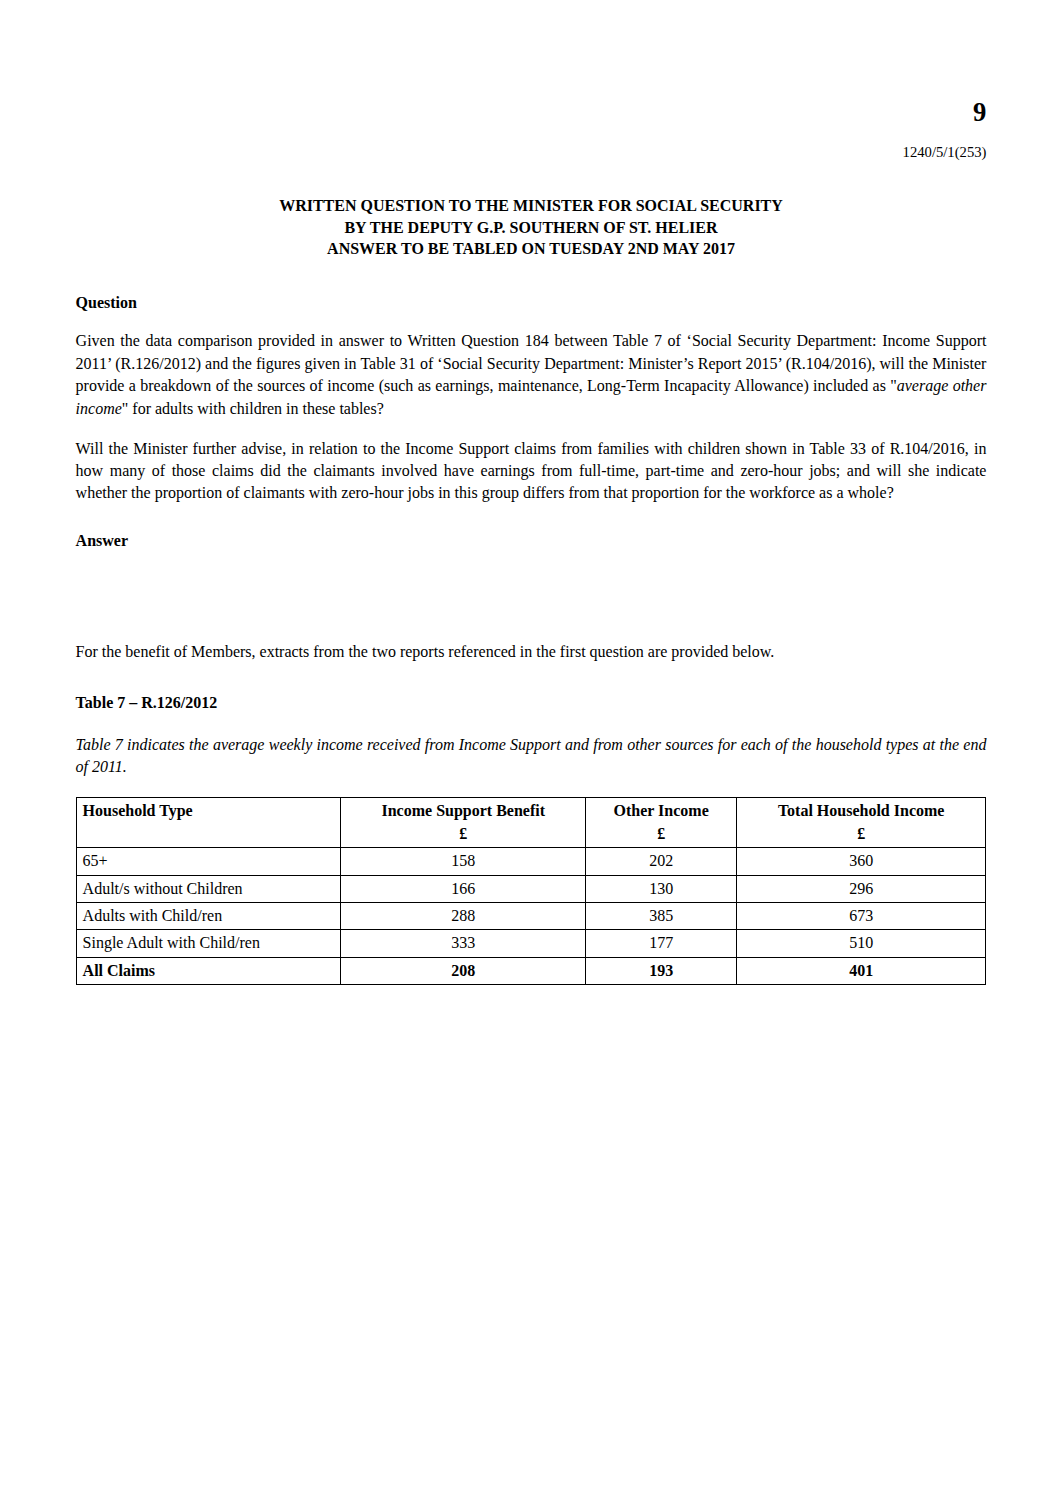9
1240/5/1(253)
WRITTEN QUESTION TO THE MINISTER FOR SOCIAL SECURITY
BY THE DEPUTY G.P. SOUTHERN OF ST. HELIER
ANSWER TO BE TABLED ON TUESDAY 2ND MAY 2017
Question
Given the data comparison provided in answer to Written Question 184 between Table 7 of ‘Social Security Department: Income Support 2011’ (R.126/2012) and the figures given in Table 31 of ‘Social Security Department: Minister’s Report 2015’ (R.104/2016), will the Minister provide a breakdown of the sources of income (such as earnings, maintenance, Long-Term Incapacity Allowance) included as "average other income" for adults with children in these tables?
Will the Minister further advise, in relation to the Income Support claims from families with children shown in Table 33 of R.104/2016, in how many of those claims did the claimants involved have earnings from full-time, part-time and zero-hour jobs; and will she indicate whether the proportion of claimants with zero-hour jobs in this group differs from that proportion for the workforce as a whole?
Answer
For the benefit of Members, extracts from the two reports referenced in the first question are provided below.
Table 7 – R.126/2012
Table 7 indicates the average weekly income received from Income Support and from other sources for each of the household types at the end of 2011.
| Household Type | Income Support Benefit £ | Other Income £ | Total Household Income £ |
| --- | --- | --- | --- |
| 65+ | 158 | 202 | 360 |
| Adult/s without Children | 166 | 130 | 296 |
| Adults with Child/ren | 288 | 385 | 673 |
| Single Adult with Child/ren | 333 | 177 | 510 |
| All Claims | 208 | 193 | 401 |